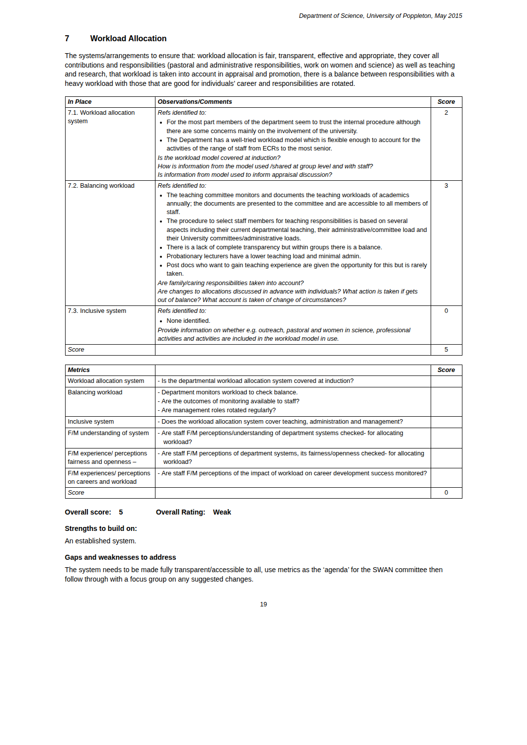Department of Science, University of Poppleton, May 2015
7 Workload Allocation
The systems/arrangements to ensure that: workload allocation is fair, transparent, effective and appropriate, they cover all contributions and responsibilities (pastoral and administrative responsibilities, work on women and science) as well as teaching and research, that workload is taken into account in appraisal and promotion, there is a balance between responsibilities with a heavy workload with those that are good for individuals’ career and responsibilities are rotated.
| In Place | Observations/Comments | Score |
| --- | --- | --- |
| 7.1. Workload allocation system | Refs identified to: For the most part members of the department seem to trust the internal procedure although there are some concerns mainly on the involvement of the university. The Department has a well-tried workload model which is flexible enough to account for the activities of the range of staff from ECRs to the most senior. Is the workload model covered at induction? How is information from the model used /shared at group level and with staff? Is information from model used to inform appraisal discussion? | 2 |
| 7.2. Balancing workload | Refs identified to: The teaching committee monitors and documents the teaching workloads of academics annually; the documents are presented to the committee and are accessible to all members of staff. The procedure to select staff members for teaching responsibilities is based on several aspects including their current departmental teaching, their administrative/committee load and their University committees/administrative loads. There is a lack of complete transparency but within groups there is a balance. Probationary lecturers have a lower teaching load and minimal admin. Post docs who want to gain teaching experience are given the opportunity for this but is rarely taken. Are family/caring responsibilities taken into account? Are changes to allocations discussed in advance with individuals? What action is taken if gets out of balance? What account is taken of change of circumstances? | 3 |
| 7.3. Inclusive system | Refs identified to: None identified. Provide information on whether e.g. outreach, pastoral and women in science, professional activities and activities are included in the workload model in use. | 0 |
| Score | | 5 |
| Metrics | | Score |
| --- | --- | --- |
| Workload allocation system | - Is the departmental workload allocation system covered at induction? | |
| Balancing workload | - Department monitors workload to check balance. - Are the outcomes of monitoring available to staff? - Are management roles rotated regularly? | |
| Inclusive system | - Does the workload allocation system cover teaching, administration and management? | |
| F/M understanding of system | - Are staff F/M perceptions/understanding of department systems checked- for allocating workload? | |
| F/M experience/ perceptions fairness and openness – | - Are staff F/M perceptions of department systems, its fairness/openness checked- for allocating workload? | |
| F/M experiences/ perceptions on careers and workload | - Are staff F/M perceptions of the impact of workload on career development success monitored? | |
| Score | | 0 |
Overall score: 5 Overall Rating: Weak
Strengths to build on:
An established system.
Gaps and weaknesses to address
The system needs to be made fully transparent/accessible to all, use metrics as the ‘agenda’ for the SWAN committee then follow through with a focus group on any suggested changes.
19